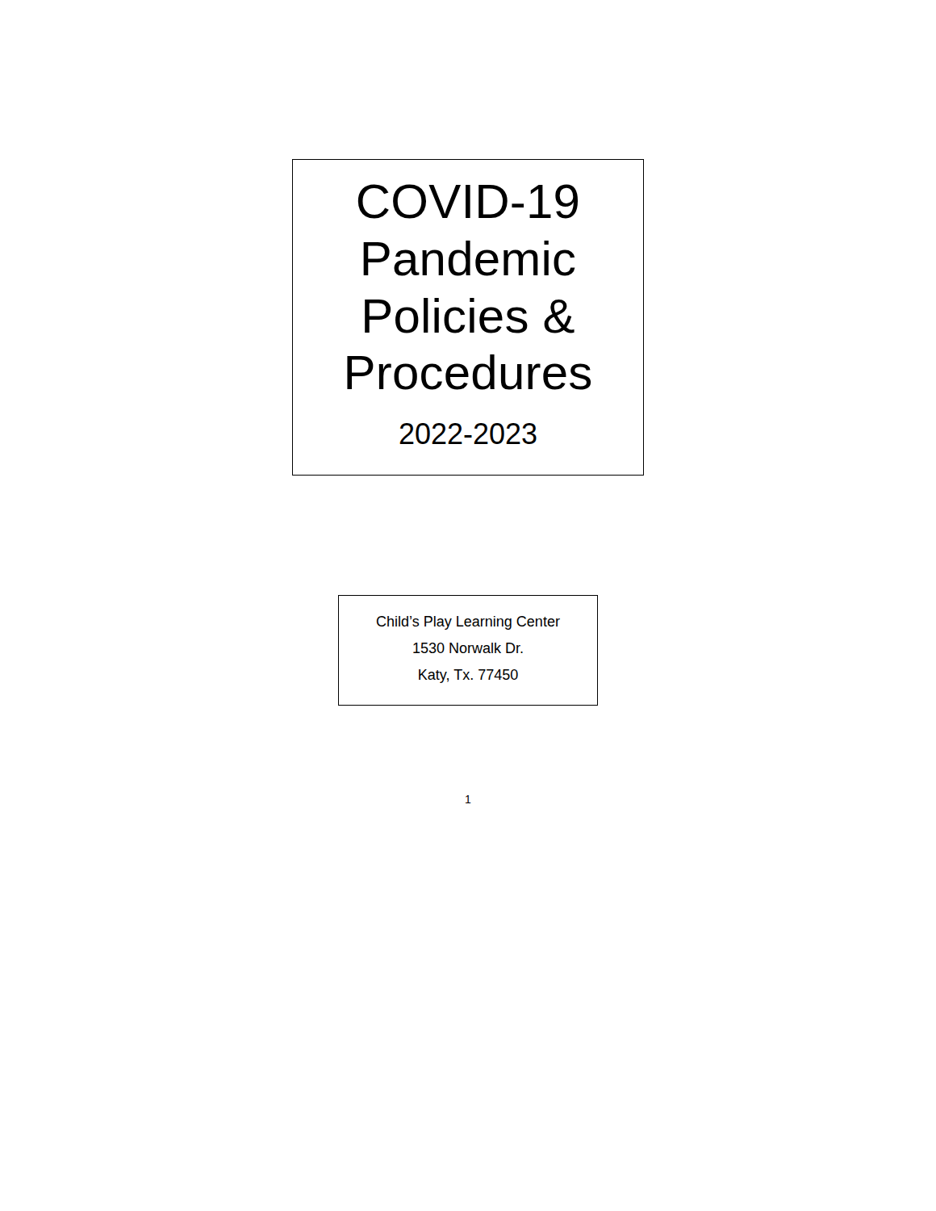COVID-19 Pandemic Policies & Procedures
2022-2023
Child’s Play Learning Center
1530 Norwalk Dr.
Katy, Tx. 77450
1